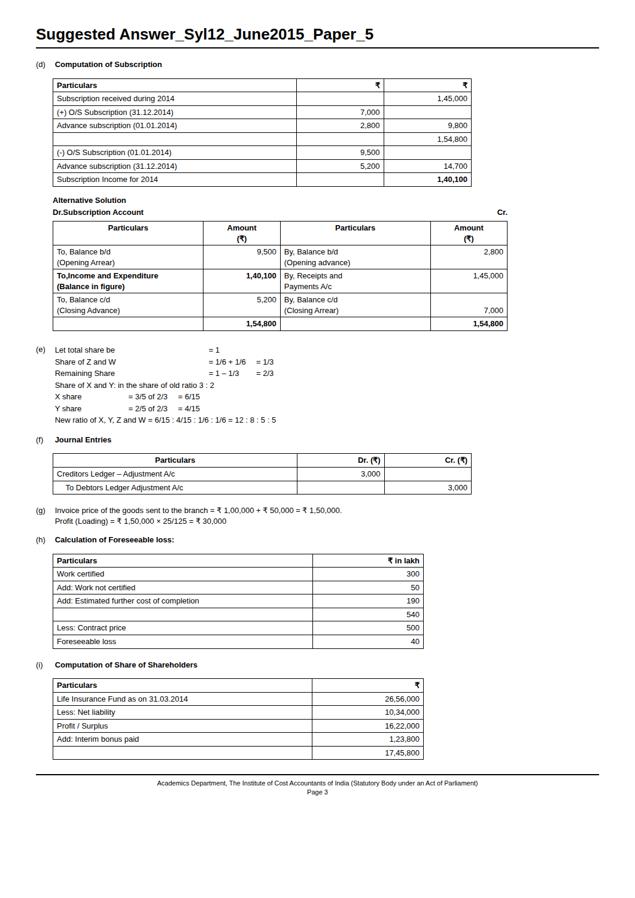Suggested Answer_Syl12_June2015_Paper_5
(d) Computation of Subscription
| Particulars | ₹ | ₹ |
| --- | --- | --- |
| Subscription received during 2014 | | 1,45,000 |
| (+) O/S Subscription (31.12.2014) | 7,000 | |
| Advance subscription (01.01.2014) | 2,800 | 9,800 |
| | | 1,54,800 |
| (-) O/S Subscription (01.01.2014) | 9,500 | |
| Advance subscription (31.12.2014) | 5,200 | 14,700 |
| Subscription Income for 2014 | | 1,40,100 |
Alternative Solution
Dr. Subscription Account Cr.
| Particulars | Amount (₹) | Particulars | Amount (₹) |
| --- | --- | --- | --- |
| To, Balance b/d (Opening Arrear) | 9,500 | By, Balance b/d (Opening advance) | 2,800 |
| To,Income and Expenditure (Balance in figure) | 1,40,100 | By, Receipts and Payments A/c | 1,45,000 |
| To, Balance c/d (Closing Advance) | 5,200 | By, Balance c/d (Closing Arrear) | 7,000 |
| | 1,54,800 | | 1,54,800 |
(e)
| Let total share be | | | = 1 | |
| Share of Z and W | | | = 1/6 + 1/6 | = 1/3 |
| Remaining Share | | | = 1 – 1/3 | = 2/3 |
| Share of X and Y: in the share of old ratio 3 : 2 |
| X share | = 3/5 of 2/3 | = 6/15 | | |
| Y share | = 2/5 of 2/3 | = 4/15 | | |
| New ratio of X, Y, Z and W = 6/15 : 4/15 : 1/6 : 1/6 = 12 : 8 : 5 : 5 |
(f) Journal Entries
| Particulars | Dr. (₹) | Cr. (₹) |
| --- | --- | --- |
| Creditors Ledger – Adjustment A/c | 3,000 | |
| To Debtors Ledger Adjustment A/c | | 3,000 |
(g) Invoice price of the goods sent to the branch = ₹ 1,00,000 + ₹ 50,000 = ₹ 1,50,000.
Profit (Loading) = ₹ 1,50,000 × 25/125 = ₹ 30,000
(h) Calculation of Foreseeable loss:
| Particulars | ₹ in lakh |
| --- | --- |
| Work certified | 300 |
| Add: Work not certified | 50 |
| Add: Estimated further cost of completion | 190 |
| | 540 |
| Less: Contract price | 500 |
| Foreseeable loss | 40 |
(i) Computation of Share of Shareholders
| Particulars | ₹ |
| --- | --- |
| Life Insurance Fund as on 31.03.2014 | 26,56,000 |
| Less: Net liability | 10,34,000 |
| Profit / Surplus | 16,22,000 |
| Add: Interim bonus paid | 1,23,800 |
| | 17,45,800 |
Academics Department, The Institute of Cost Accountants of India (Statutory Body under an Act of Parliament)
Page 3